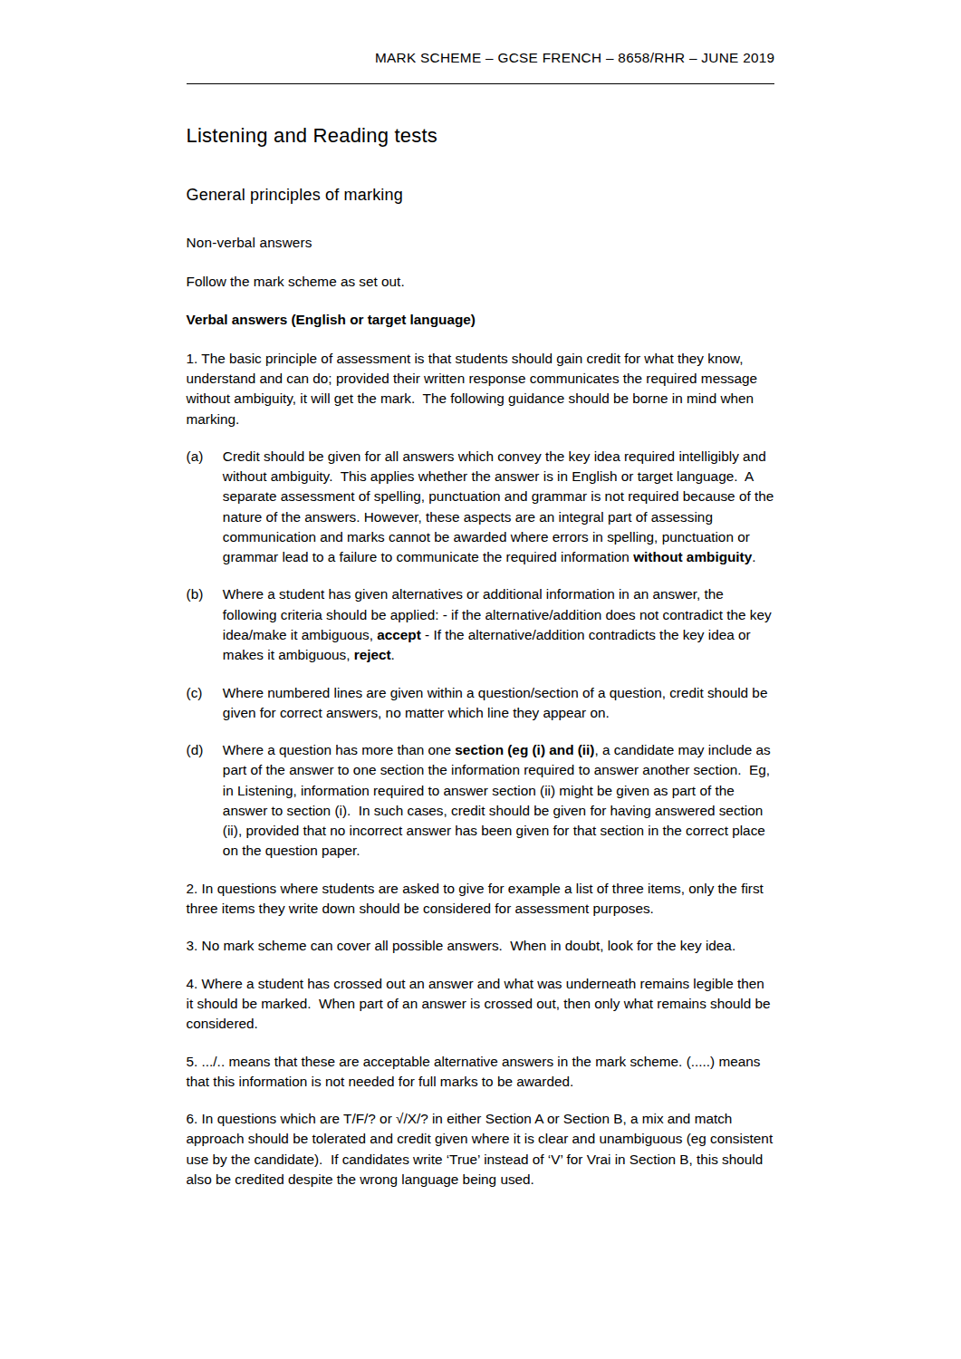MARK SCHEME – GCSE FRENCH – 8658/RHR – JUNE 2019
Listening and Reading tests
General principles of marking
Non-verbal answers
Follow the mark scheme as set out.
Verbal answers (English or target language)
1. The basic principle of assessment is that students should gain credit for what they know, understand and can do; provided their written response communicates the required message without ambiguity, it will get the mark. The following guidance should be borne in mind when marking.
(a) Credit should be given for all answers which convey the key idea required intelligibly and without ambiguity. This applies whether the answer is in English or target language. A separate assessment of spelling, punctuation and grammar is not required because of the nature of the answers. However, these aspects are an integral part of assessing communication and marks cannot be awarded where errors in spelling, punctuation or grammar lead to a failure to communicate the required information without ambiguity.
(b) Where a student has given alternatives or additional information in an answer, the following criteria should be applied: - if the alternative/addition does not contradict the key idea/make it ambiguous, accept - If the alternative/addition contradicts the key idea or makes it ambiguous, reject.
(c) Where numbered lines are given within a question/section of a question, credit should be given for correct answers, no matter which line they appear on.
(d) Where a question has more than one section (eg (i) and (ii), a candidate may include as part of the answer to one section the information required to answer another section. Eg, in Listening, information required to answer section (ii) might be given as part of the answer to section (i). In such cases, credit should be given for having answered section (ii), provided that no incorrect answer has been given for that section in the correct place on the question paper.
2. In questions where students are asked to give for example a list of three items, only the first three items they write down should be considered for assessment purposes.
3. No mark scheme can cover all possible answers. When in doubt, look for the key idea.
4. Where a student has crossed out an answer and what was underneath remains legible then it should be marked. When part of an answer is crossed out, then only what remains should be considered.
5. .../.. means that these are acceptable alternative answers in the mark scheme. (.....) means that this information is not needed for full marks to be awarded.
6. In questions which are T/F/? or √/X/? in either Section A or Section B, a mix and match approach should be tolerated and credit given where it is clear and unambiguous (eg consistent use by the candidate). If candidates write ‘True’ instead of ‘V’ for Vrai in Section B, this should also be credited despite the wrong language being used.